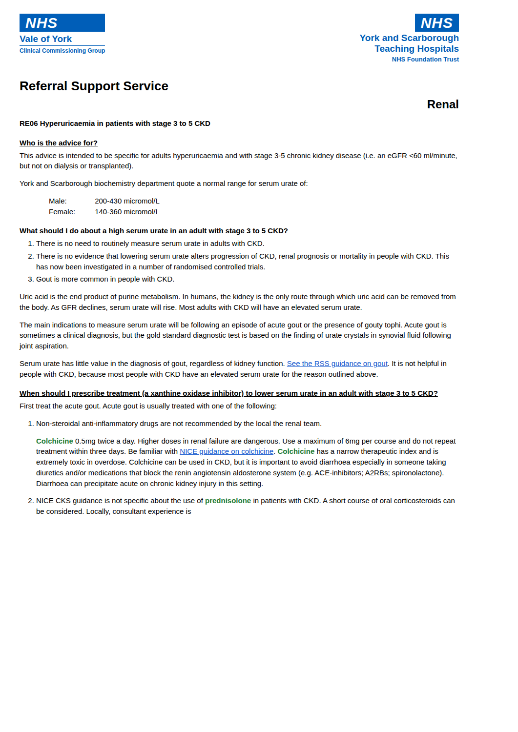NHS
Vale of York
Clinical Commissioning Group
NHS
York and Scarborough
Teaching Hospitals
NHS Foundation Trust
Referral Support Service
Renal
RE06 Hyperuricaemia in patients with stage 3 to 5 CKD
Who is the advice for?
This advice is intended to be specific for adults hyperuricaemia and with stage 3-5 chronic kidney disease (i.e. an eGFR <60 ml/minute, but not on dialysis or transplanted).
York and Scarborough biochemistry department quote a normal range for serum urate of:
| Male: | 200-430 micromol/L |
| Female: | 140-360 micromol/L |
What should I do about a high serum urate in an adult with stage 3 to 5 CKD?
There is no need to routinely measure serum urate in adults with CKD.
There is no evidence that lowering serum urate alters progression of CKD, renal prognosis or mortality in people with CKD. This has now been investigated in a number of randomised controlled trials.
Gout is more common in people with CKD.
Uric acid is the end product of purine metabolism. In humans, the kidney is the only route through which uric acid can be removed from the body. As GFR declines, serum urate will rise. Most adults with CKD will have an elevated serum urate.
The main indications to measure serum urate will be following an episode of acute gout or the presence of gouty tophi. Acute gout is sometimes a clinical diagnosis, but the gold standard diagnostic test is based on the finding of urate crystals in synovial fluid following joint aspiration.
Serum urate has little value in the diagnosis of gout, regardless of kidney function. See the RSS guidance on gout. It is not helpful in people with CKD, because most people with CKD have an elevated serum urate for the reason outlined above.
When should I prescribe treatment (a xanthine oxidase inhibitor) to lower serum urate in an adult with stage 3 to 5 CKD?
First treat the acute gout. Acute gout is usually treated with one of the following:
Non-steroidal anti-inflammatory drugs are not recommended by the local the renal team.
Colchicine 0.5mg twice a day. Higher doses in renal failure are dangerous. Use a maximum of 6mg per course and do not repeat treatment within three days. Be familiar with NICE guidance on colchicine. Colchicine has a narrow therapeutic index and is extremely toxic in overdose. Colchicine can be used in CKD, but it is important to avoid diarrhoea especially in someone taking diuretics and/or medications that block the renin angiotensin aldosterone system (e.g. ACE-inhibitors; A2RBs; spironolactone). Diarrhoea can precipitate acute on chronic kidney injury in this setting.
NICE CKS guidance is not specific about the use of prednisolone in patients with CKD. A short course of oral corticosteroids can be considered. Locally, consultant experience is